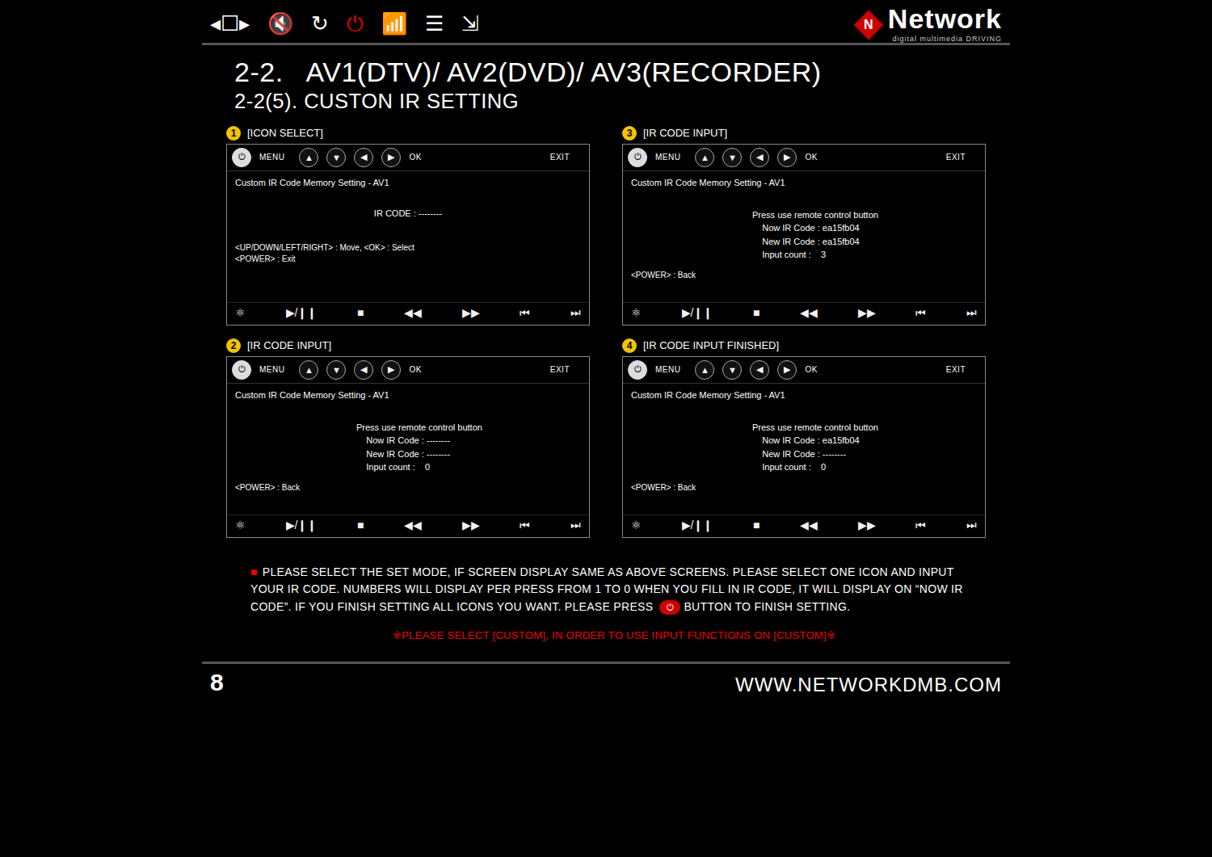◂☐▸ 🔇 ↻ ⏻ 📶 ☰ ⇲
N Network
digital multimedia DRIVING
2-2. AV1(DTV)/ AV2(DVD)/ AV3(RECORDER)
2-2(5). CUSTON IR SETTING
1[ICON SELECT]
⏻ MENU ▲ ▼ ◀ ▶ OK EXIT
Custom IR Code Memory Setting - AV1
IR CODE : --------
<UP/DOWN/LEFT/RIGHT> : Move, <OK> : Select
<POWER> : Exit
⚛ ▶/❙❙ ■ ◀◀ ▶▶ ⏮ ⏭
3[IR CODE INPUT]
⏻ MENU ▲ ▼ ◀ ▶ OK EXIT
Custom IR Code Memory Setting - AV1
Press use remote control button
Now IR Code : ea15fb04
New IR Code : ea15fb04
Input count : 3
<POWER> : Back
⚛ ▶/❙❙ ■ ◀◀ ▶▶ ⏮ ⏭
2[IR CODE INPUT]
⏻ MENU ▲ ▼ ◀ ▶ OK EXIT
Custom IR Code Memory Setting - AV1
Press use remote control button
Now IR Code : --------
New IR Code : --------
Input count : 0
<POWER> : Back
⚛ ▶/❙❙ ■ ◀◀ ▶▶ ⏮ ⏭
4[IR CODE INPUT FINISHED]
⏻ MENU ▲ ▼ ◀ ▶ OK EXIT
Custom IR Code Memory Setting - AV1
Press use remote control button
Now IR Code : ea15fb04
New IR Code : --------
Input count : 0
<POWER> : Back
⚛ ▶/❙❙ ■ ◀◀ ▶▶ ⏮ ⏭
■PLEASE SELECT THE SET MODE, IF SCREEN DISPLAY SAME AS ABOVE SCREENS. PLEASE SELECT ONE ICON AND INPUT YOUR IR CODE. NUMBERS WILL DISPLAY PER PRESS FROM 1 TO 0 WHEN YOU FILL IN IR CODE, IT WILL DISPLAY ON “NOW IR CODE”. IF YOU FINISH SETTING ALL ICONS YOU WANT. PLEASE PRESS ⏻BUTTON TO FINISH SETTING.
※PLEASE SELECT [CUSTOM], IN ORDER TO USE INPUT FUNCTIONS ON [CUSTOM]※
8
WWW.NETWORKDMB.COM